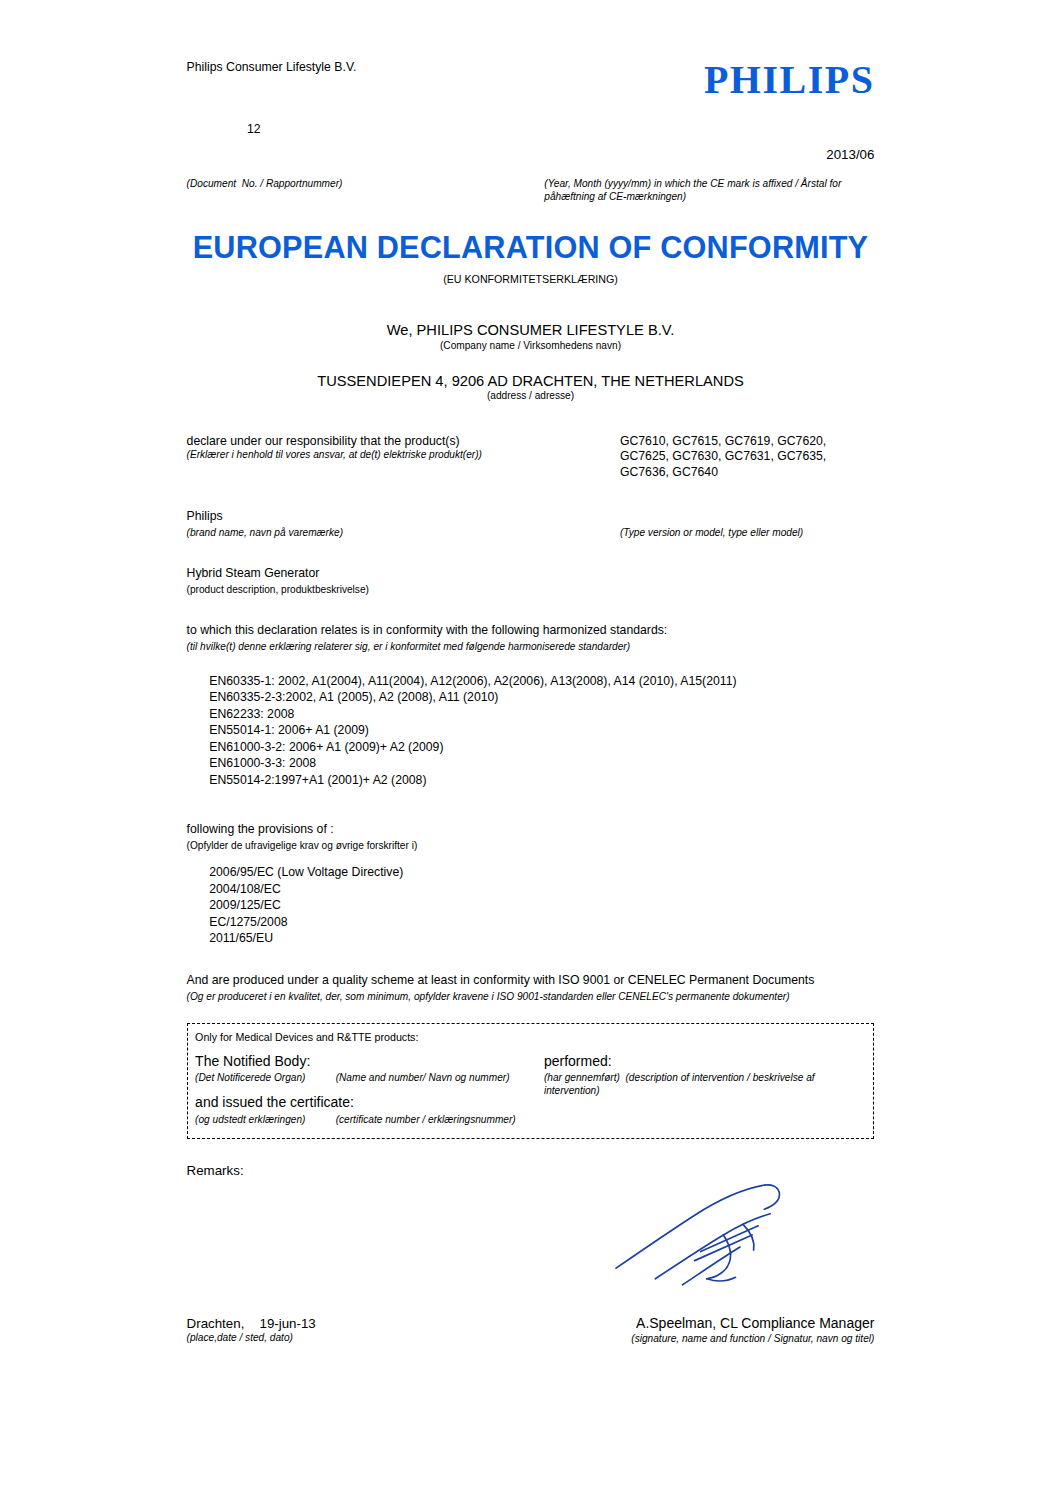Philips Consumer Lifestyle B.V.
12
PHILIPS
2013/06
(Document No. / Rapportnummer)
(Year, Month (yyyy/mm) in which the CE mark is affixed / Årstal for påhæftning af CE-mærkningen)
EUROPEAN DECLARATION OF CONFORMITY
(EU KONFORMITETSERKLÆRING)
We, PHILIPS CONSUMER LIFESTYLE B.V.
(Company name / Virksomhedens navn)
TUSSENDIEPEN 4, 9206 AD DRACHTEN, THE NETHERLANDS
(address / adresse)
declare under our responsibility that the product(s)
(Erklærer i henhold til vores ansvar, at de(t) elektriske produkt(er))
GC7610, GC7615, GC7619, GC7620, GC7625, GC7630, GC7631, GC7635, GC7636, GC7640
Philips
(brand name, navn på varemærke) (Type version or model, type eller model)
Hybrid Steam Generator
(product description, produktbeskrivelse)
to which this declaration relates is in conformity with the following harmonized standards:
(til hvilke(t) denne erklæring relaterer sig, er i konformitet med følgende harmoniserede standarder)
EN60335-1: 2002, A1(2004), A11(2004), A12(2006), A2(2006), A13(2008), A14 (2010), A15(2011)
EN60335-2-3:2002, A1 (2005), A2 (2008), A11 (2010)
EN62233: 2008
EN55014-1: 2006+ A1 (2009)
EN61000-3-2: 2006+ A1 (2009)+ A2 (2009)
EN61000-3-3: 2008
EN55014-2:1997+A1 (2001)+ A2 (2008)
following the provisions of :
(Opfylder de ufravigelige krav og øvrige forskrifter i)
2006/95/EC (Low Voltage Directive)
2004/108/EC
2009/125/EC
EC/1275/2008
2011/65/EU
And are produced under a quality scheme at least in conformity with ISO 9001 or CENELEC Permanent Documents
(Og er produceret i en kvalitet, der, som minimum, opfylder kravene i ISO 9001-standarden eller CENELEC's permanente dokumenter)
Only for Medical Devices and R&TTE products:
The Notified Body:
(Det Notificerede Organ)(Name and number/ Navn og nummer)
performed:
(har gennemført) (description of intervention / beskrivelse af intervention)
and issued the certificate:
(og udstedt erklæringen)(certificate number / erklæringsnummer)
Remarks:
Drachten,19-jun-13
(place,date / sted, dato)
A.Speelman, CL Compliance Manager
(signature, name and function / Signatur, navn og titel)